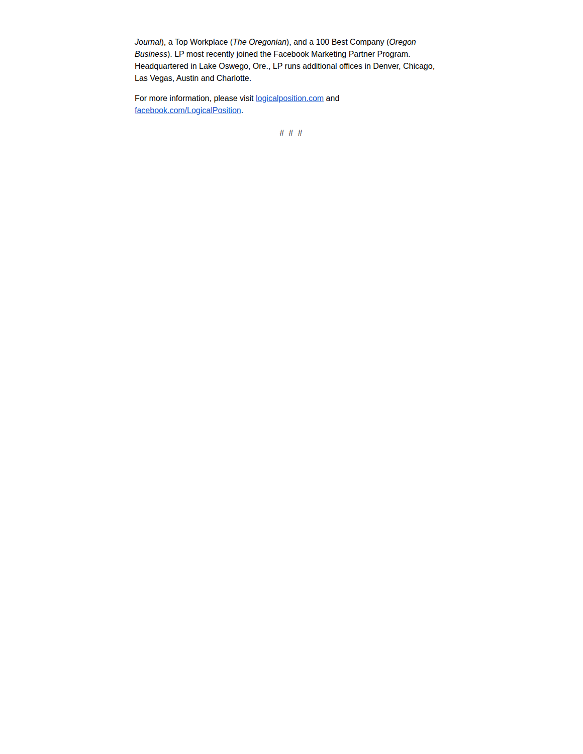Journal), a Top Workplace (The Oregonian), and a 100 Best Company (Oregon Business). LP most recently joined the Facebook Marketing Partner Program. Headquartered in Lake Oswego, Ore., LP runs additional offices in Denver, Chicago, Las Vegas, Austin and Charlotte.
For more information, please visit logicalposition.com and facebook.com/LogicalPosition.
# # #